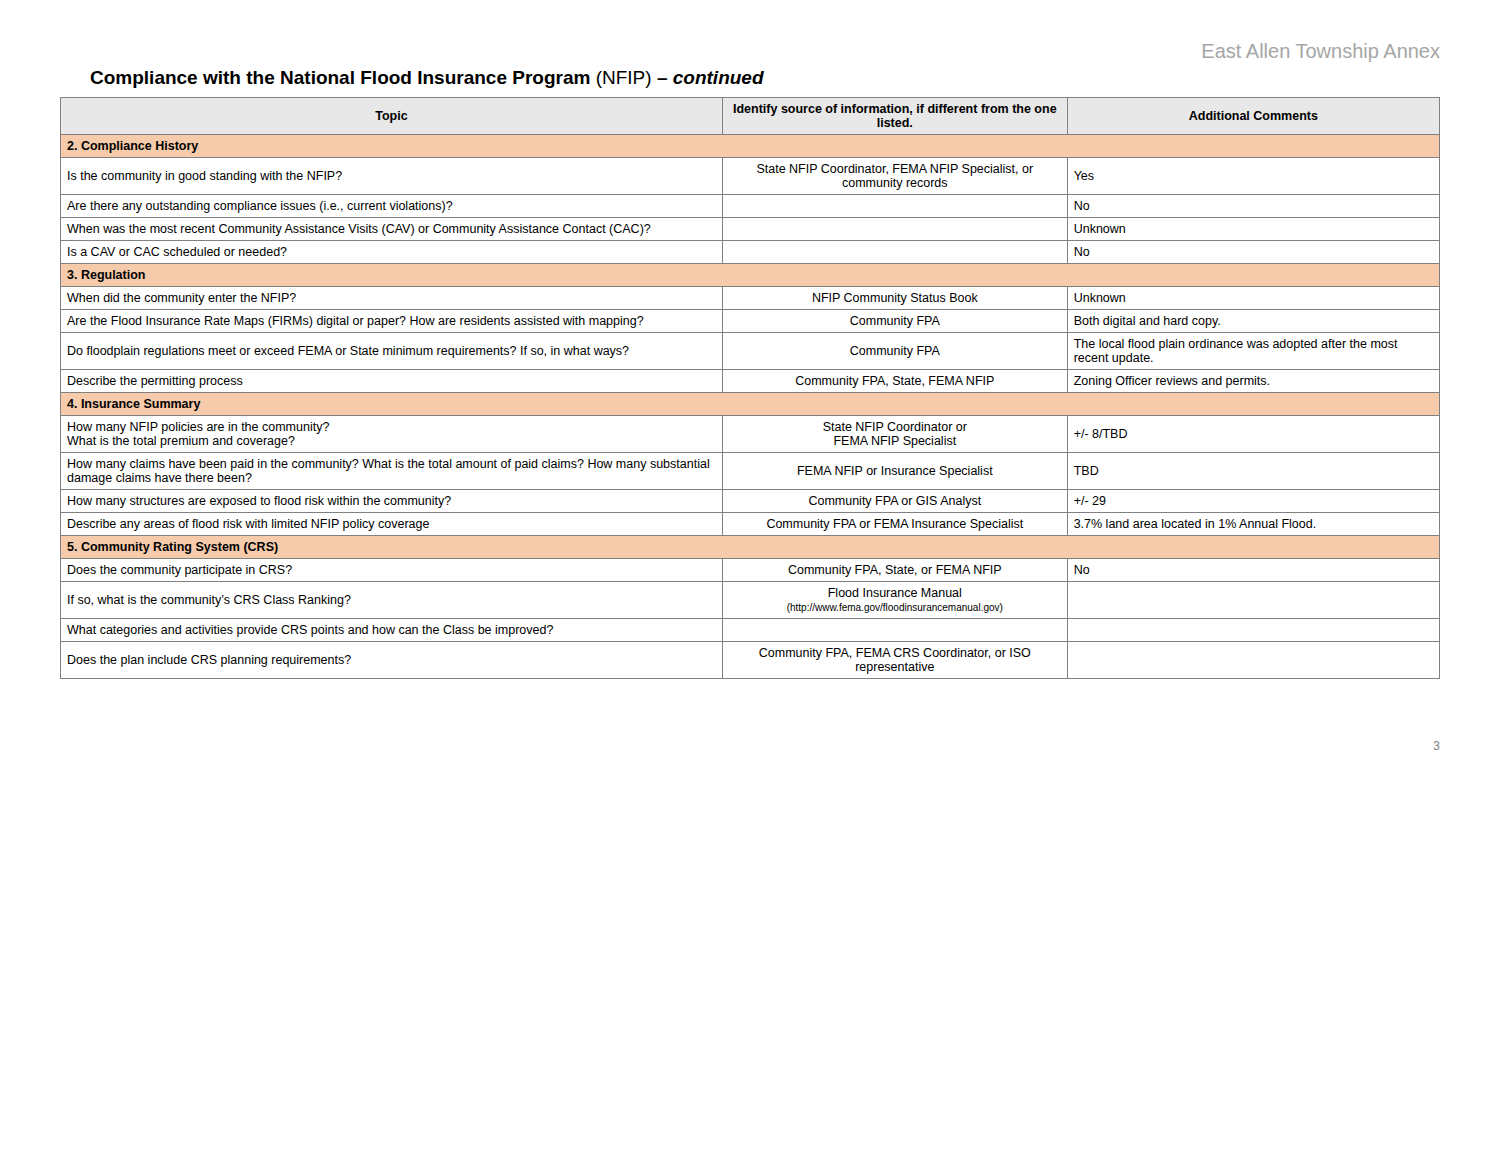East Allen Township Annex
Compliance with the National Flood Insurance Program (NFIP) – continued
| Topic | Identify source of information, if different from the one listed. | Additional Comments |
| --- | --- | --- |
| 2. Compliance History |
| Is the community in good standing with the NFIP? | State NFIP Coordinator, FEMA NFIP Specialist, or community records | Yes |
| Are there any outstanding compliance issues (i.e., current violations)? | | No |
| When was the most recent Community Assistance Visits (CAV) or Community Assistance Contact (CAC)? | | Unknown |
| Is a CAV or CAC scheduled or needed? | | No |
| 3. Regulation |
| When did the community enter the NFIP? | NFIP Community Status Book | Unknown |
| Are the Flood Insurance Rate Maps (FIRMs) digital or paper? How are residents assisted with mapping? | Community FPA | Both digital and hard copy. |
| Do floodplain regulations meet or exceed FEMA or State minimum requirements? If so, in what ways? | Community FPA | The local flood plain ordinance was adopted after the most recent update. |
| Describe the permitting process | Community FPA, State, FEMA NFIP | Zoning Officer reviews and permits. |
| 4. Insurance Summary |
| How many NFIP policies are in the community? What is the total premium and coverage? | State NFIP Coordinator or FEMA NFIP Specialist | +/- 8/TBD |
| How many claims have been paid in the community? What is the total amount of paid claims? How many substantial damage claims have there been? | FEMA NFIP or Insurance Specialist | TBD |
| How many structures are exposed to flood risk within the community? | Community FPA or GIS Analyst | +/- 29 |
| Describe any areas of flood risk with limited NFIP policy coverage | Community FPA or FEMA Insurance Specialist | 3.7% land area located in 1% Annual Flood. |
| 5. Community Rating System (CRS) |
| Does the community participate in CRS? | Community FPA, State, or FEMA NFIP | No |
| If so, what is the community’s CRS Class Ranking? | Flood Insurance Manual (http://www.fema.gov/floodinsurancemanual.gov) | |
| What categories and activities provide CRS points and how can the Class be improved? | | |
| Does the plan include CRS planning requirements? | Community FPA, FEMA CRS Coordinator, or ISO representative | |
3